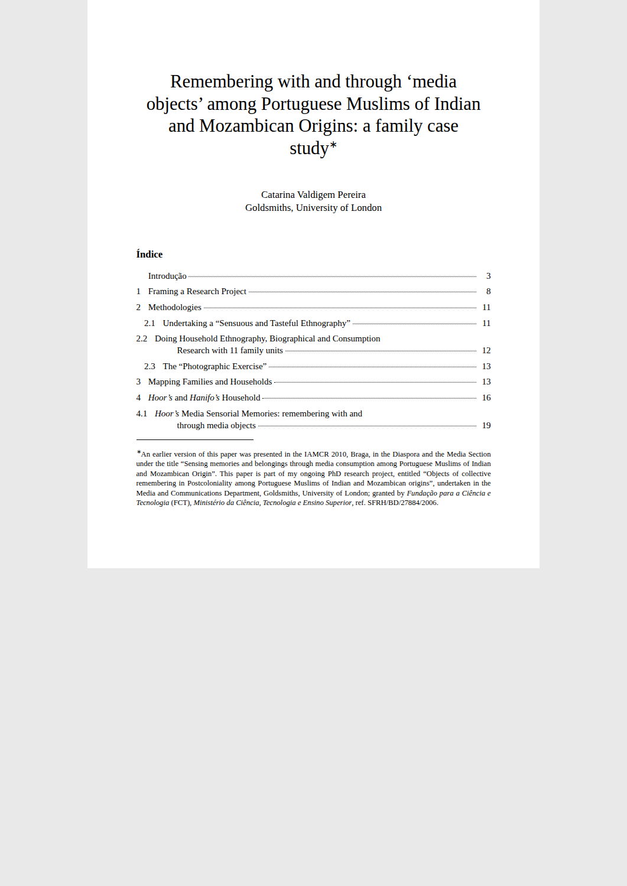Remembering with and through ‘media objects’ among Portuguese Muslims of Indian and Mozambican Origins: a family case study∗
Catarina Valdigem Pereira
Goldsmiths, University of London
Índice
Introdução 3
1 Framing a Research Project 8
2 Methodologies 11
2.1 Undertaking a “Sensuous and Tasteful Ethnography” 11
2.2 Doing Household Ethnography, Biographical and Consumption Research with 11 family units 12
2.3 The “Photographic Exercise” 13
3 Mapping Families and Households 13
4 Hoor’s and Hanifo’s Household 16
4.1 Hoor’s Media Sensorial Memories: remembering with and through media objects 19
∗An earlier version of this paper was presented in the IAMCR 2010, Braga, in the Diaspora and the Media Section under the title “Sensing memories and belongings through media consumption among Portuguese Muslims of Indian and Mozambican Origin”. This paper is part of my ongoing PhD research project, entitled “Objects of collective remembering in Postcoloniality among Portuguese Muslims of Indian and Mozambican origins”, undertaken in the Media and Communications Department, Goldsmiths, University of London; granted by Fundação para a Ciência e Tecnologia (FCT), Ministério da Ciência, Tecnologia e Ensino Superior, ref. SFRH/BD/27884/2006.